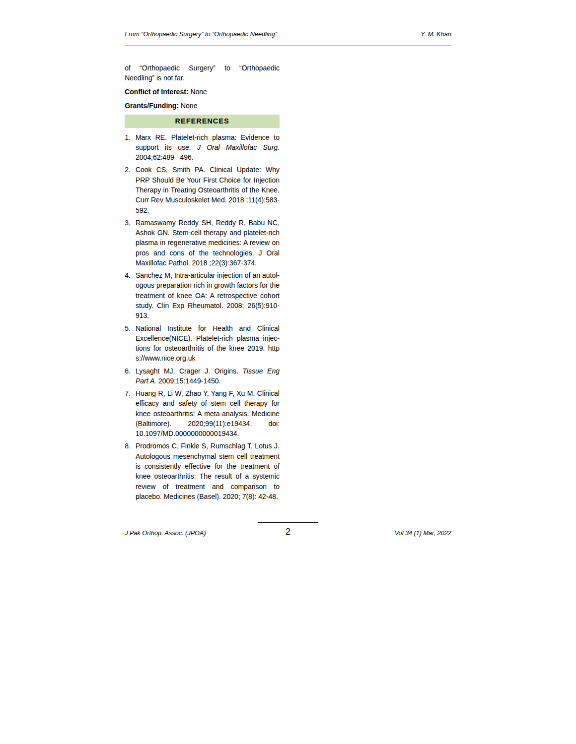From “Orthopaedic Surgery” to “Orthopaedic Needling”
Y. M. Khan
of “Orthopaedic Surgery” to “Orthopaedic Needling” is not far.
Conflict of Interest: None
Grants/Funding: None
REFERENCES
Marx RE. Platelet-rich plasma: Evidence to support its use. J Oral Maxillofac Surg. 2004;62:489– 496.
Cook CS, Smith PA. Clinical Update: Why PRP Should Be Your First Choice for Injection Therapy in Treating Osteoarthritis of the Knee. Curr Rev Musculoskelet Med. 2018 ;11(4):583-592.
Ramaswamy Reddy SH, Reddy R, Babu NC, Ashok GN. Stem-cell therapy and platelet-rich plasma in regenerative medicines: A review on pros and cons of the technologies. J Oral Maxillofac Pathol. 2018 ;22(3):367-374.
Sanchez M, Intra-articular injection of an autologous preparation rich in growth factors for the treatment of knee OA: A retrospective cohort study. Clin Exp Rheumatol. 2008; 26(5):910-913.
National Institute for Health and Clinical Excellence(NICE). Platelet-rich plasma injections for osteoarthritis of the knee 2019. https://www.nice.org.uk
Lysaght MJ, Crager J. Origins. Tissue Eng Part A. 2009;15:1449-1450.
Huang R, Li W, Zhao Y, Yang F, Xu M. Clinical efficacy and safety of stem cell therapy for knee osteoarthritis: A meta-analysis. Medicine (Baltimore). 2020;99(11):e19434. doi: 10.1097/MD.0000000000019434.
Prodromos C, Finkle S, Rumschlag T, Lotus J. Autologous mesenchymal stem cell treatment is consistently effective for the treatment of knee osteoarthritis: The result of a systemic review of treatment and comparison to placebo. Medicines (Basel). 2020; 7(8): 42-48.
J Pak Orthop. Assoc. (JPOA)
2
Vol 34 (1) Mar, 2022